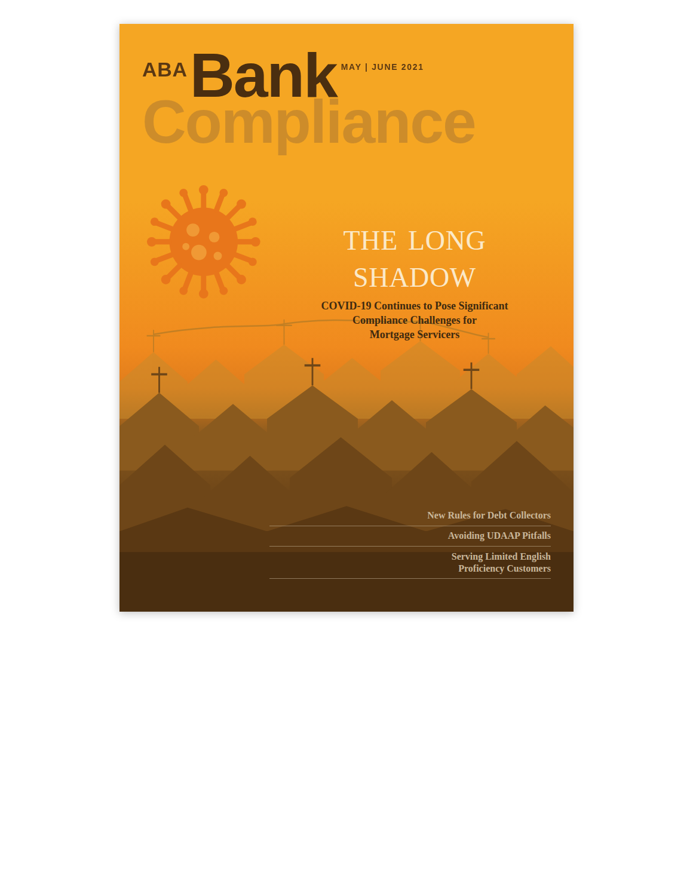ABA Bank MAY | JUNE 2021 Compliance
The LongShadow
COVID-19 Continues to Pose Significant
Compliance Challenges for
Mortgage Servicers
New Rules for Debt Collectors
Avoiding UDAAP Pitfalls
Serving Limited English Proficiency Customers